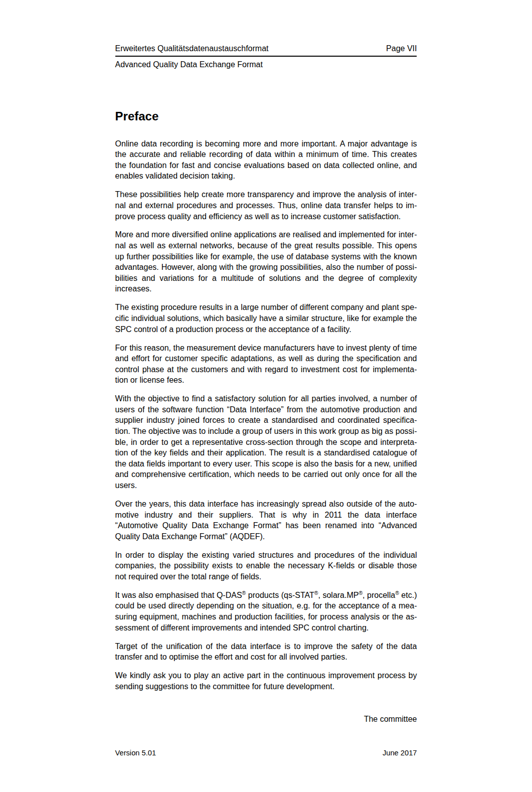Erweitertes Qualitätsdatenaustauschformat Page VII
Advanced Quality Data Exchange Format
Preface
Online data recording is becoming more and more important. A major advantage is the accurate and reliable recording of data within a minimum of time. This creates the foundation for fast and concise evaluations based on data collected online, and enables validated decision taking.
These possibilities help create more transparency and improve the analysis of internal and external procedures and processes. Thus, online data transfer helps to improve process quality and efficiency as well as to increase customer satisfaction.
More and more diversified online applications are realised and implemented for internal as well as external networks, because of the great results possible. This opens up further possibilities like for example, the use of database systems with the known advantages. However, along with the growing possibilities, also the number of possibilities and variations for a multitude of solutions and the degree of complexity increases.
The existing procedure results in a large number of different company and plant specific individual solutions, which basically have a similar structure, like for example the SPC control of a production process or the acceptance of a facility.
For this reason, the measurement device manufacturers have to invest plenty of time and effort for customer specific adaptations, as well as during the specification and control phase at the customers and with regard to investment cost for implementation or license fees.
With the objective to find a satisfactory solution for all parties involved, a number of users of the software function “Data Interface” from the automotive production and supplier industry joined forces to create a standardised and coordinated specification. The objective was to include a group of users in this work group as big as possible, in order to get a representative cross-section through the scope and interpretation of the key fields and their application. The result is a standardised catalogue of the data fields important to every user. This scope is also the basis for a new, unified and comprehensive certification, which needs to be carried out only once for all the users.
Over the years, this data interface has increasingly spread also outside of the automotive industry and their suppliers. That is why in 2011 the data interface “Automotive Quality Data Exchange Format” has been renamed into “Advanced Quality Data Exchange Format” (AQDEF).
In order to display the existing varied structures and procedures of the individual companies, the possibility exists to enable the necessary K-fields or disable those not required over the total range of fields.
It was also emphasised that Q-DAS® products (qs-STAT®, solara.MP®, procella® etc.) could be used directly depending on the situation, e.g. for the acceptance of a measuring equipment, machines and production facilities, for process analysis or the assessment of different improvements and intended SPC control charting.
Target of the unification of the data interface is to improve the safety of the data transfer and to optimise the effort and cost for all involved parties.
We kindly ask you to play an active part in the continuous improvement process by sending suggestions to the committee for future development.
The committee
Version 5.01 June 2017